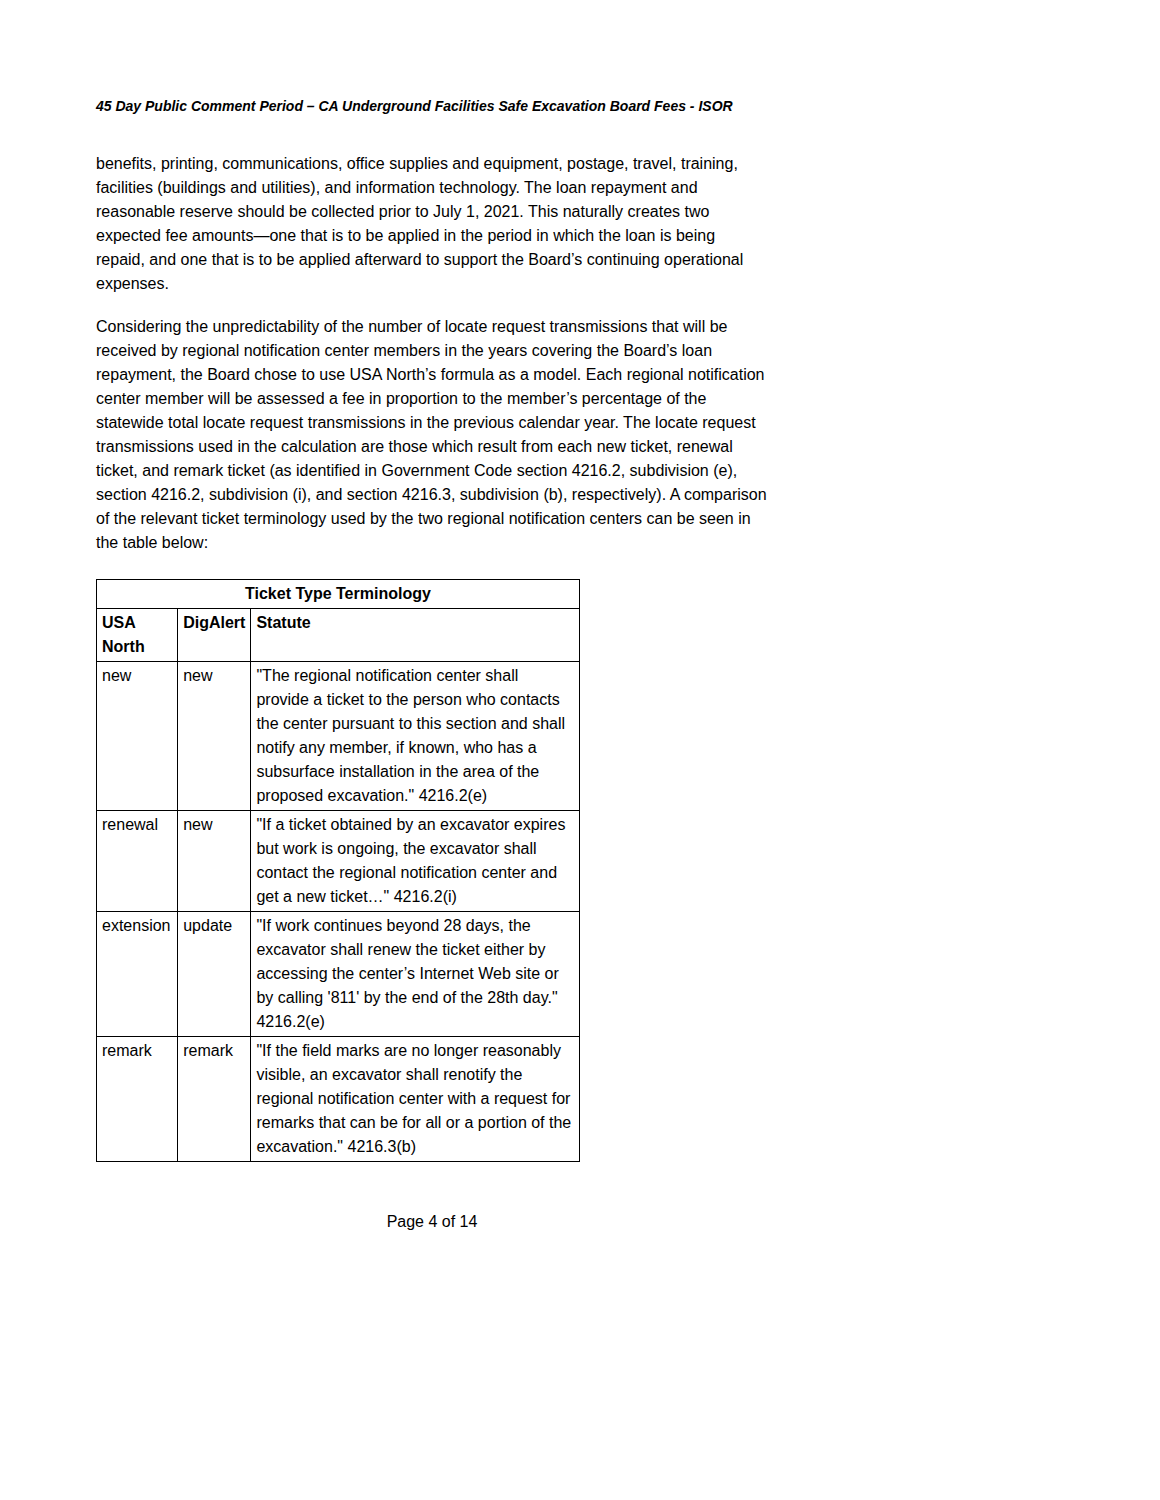45 Day Public Comment Period – CA Underground Facilities Safe Excavation Board Fees - ISOR
benefits, printing, communications, office supplies and equipment, postage, travel, training, facilities (buildings and utilities), and information technology. The loan repayment and reasonable reserve should be collected prior to July 1, 2021. This naturally creates two expected fee amounts—one that is to be applied in the period in which the loan is being repaid, and one that is to be applied afterward to support the Board’s continuing operational expenses.
Considering the unpredictability of the number of locate request transmissions that will be received by regional notification center members in the years covering the Board’s loan repayment, the Board chose to use USA North’s formula as a model. Each regional notification center member will be assessed a fee in proportion to the member’s percentage of the statewide total locate request transmissions in the previous calendar year. The locate request transmissions used in the calculation are those which result from each new ticket, renewal ticket, and remark ticket (as identified in Government Code section 4216.2, subdivision (e), section 4216.2, subdivision (i), and section 4216.3, subdivision (b), respectively). A comparison of the relevant ticket terminology used by the two regional notification centers can be seen in the table below:
Ticket Type Terminology
| USA North | DigAlert | Statute |
| --- | --- | --- |
| new | new | "The regional notification center shall provide a ticket to the person who contacts the center pursuant to this section and shall notify any member, if known, who has a subsurface installation in the area of the proposed excavation." 4216.2(e) |
| renewal | new | "If a ticket obtained by an excavator expires but work is ongoing, the excavator shall contact the regional notification center and get a new ticket…" 4216.2(i) |
| extension | update | "If work continues beyond 28 days, the excavator shall renew the ticket either by accessing the center’s Internet Web site or by calling '811' by the end of the 28th day." 4216.2(e) |
| remark | remark | "If the field marks are no longer reasonably visible, an excavator shall renotify the regional notification center with a request for remarks that can be for all or a portion of the excavation." 4216.3(b) |
Page 4 of 14